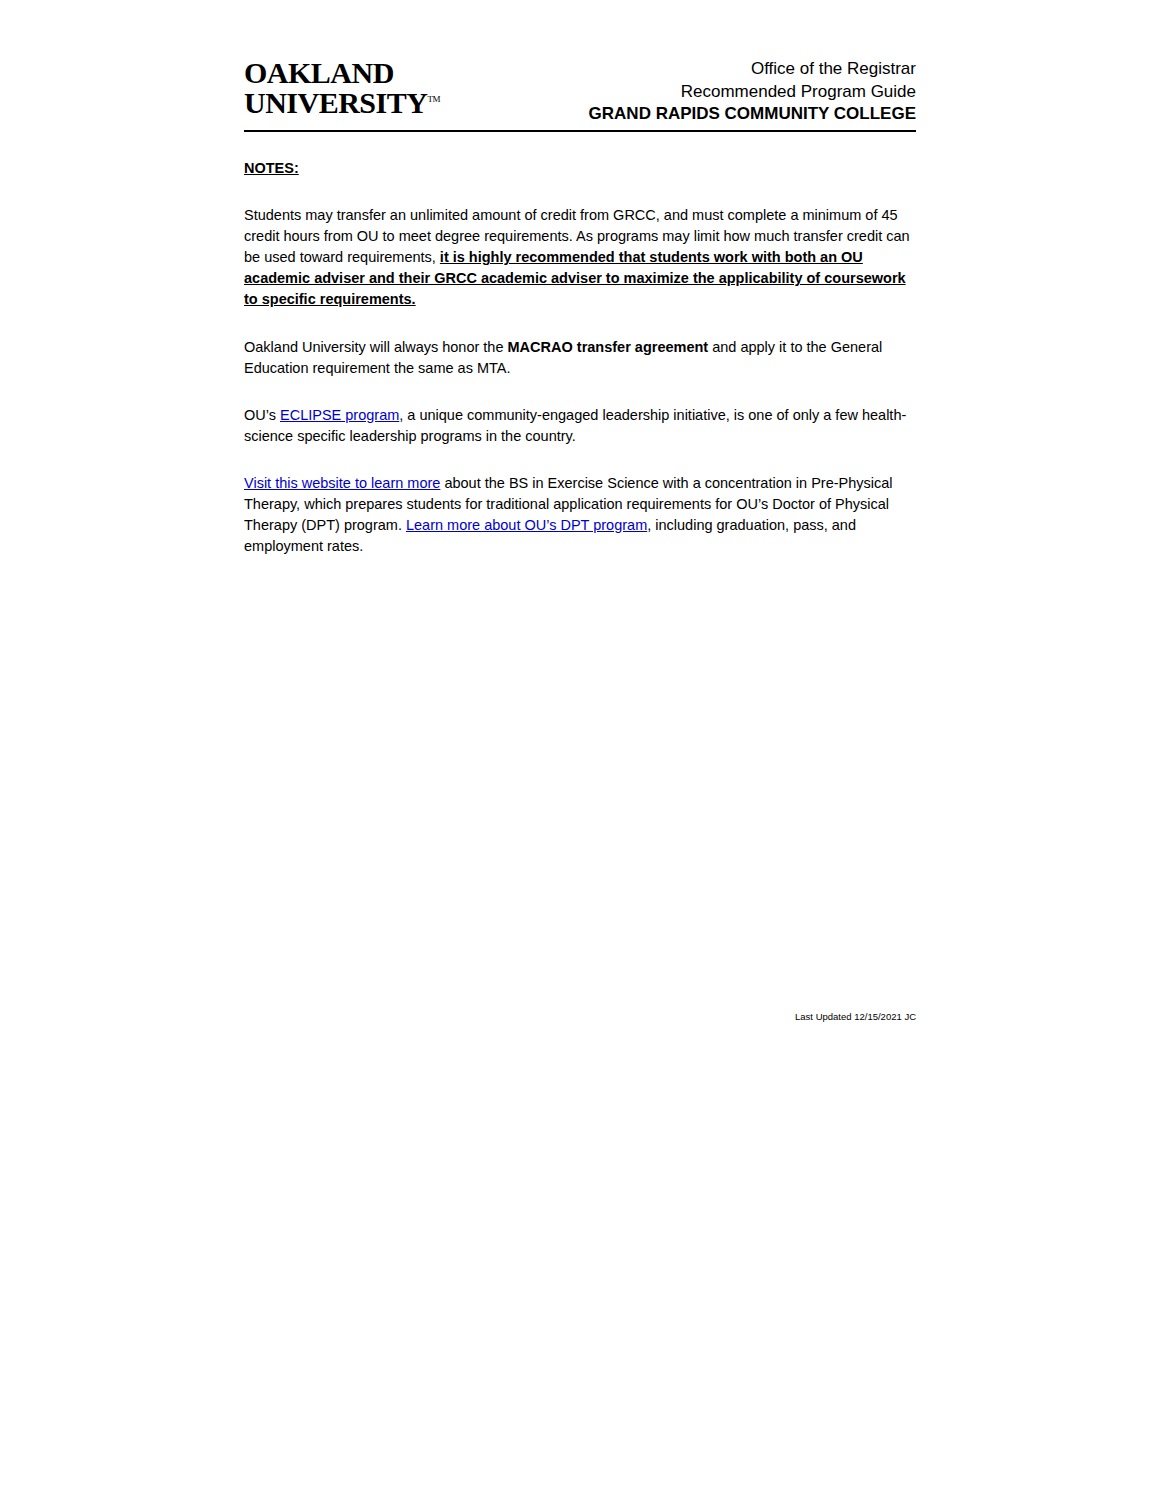OAKLAND UNIVERSITYTM
Office of the Registrar
Recommended Program Guide
GRAND RAPIDS COMMUNITY COLLEGE
NOTES:
Students may transfer an unlimited amount of credit from GRCC, and must complete a minimum of 45 credit hours from OU to meet degree requirements. As programs may limit how much transfer credit can be used toward requirements, it is highly recommended that students work with both an OU academic adviser and their GRCC academic adviser to maximize the applicability of coursework to specific requirements.
Oakland University will always honor the MACRAO transfer agreement and apply it to the General Education requirement the same as MTA.
OU’s ECLIPSE program, a unique community-engaged leadership initiative, is one of only a few health-science specific leadership programs in the country.
Visit this website to learn more about the BS in Exercise Science with a concentration in Pre-Physical Therapy, which prepares students for traditional application requirements for OU’s Doctor of Physical Therapy (DPT) program. Learn more about OU’s DPT program, including graduation, pass, and employment rates.
Last Updated 12/15/2021 JC